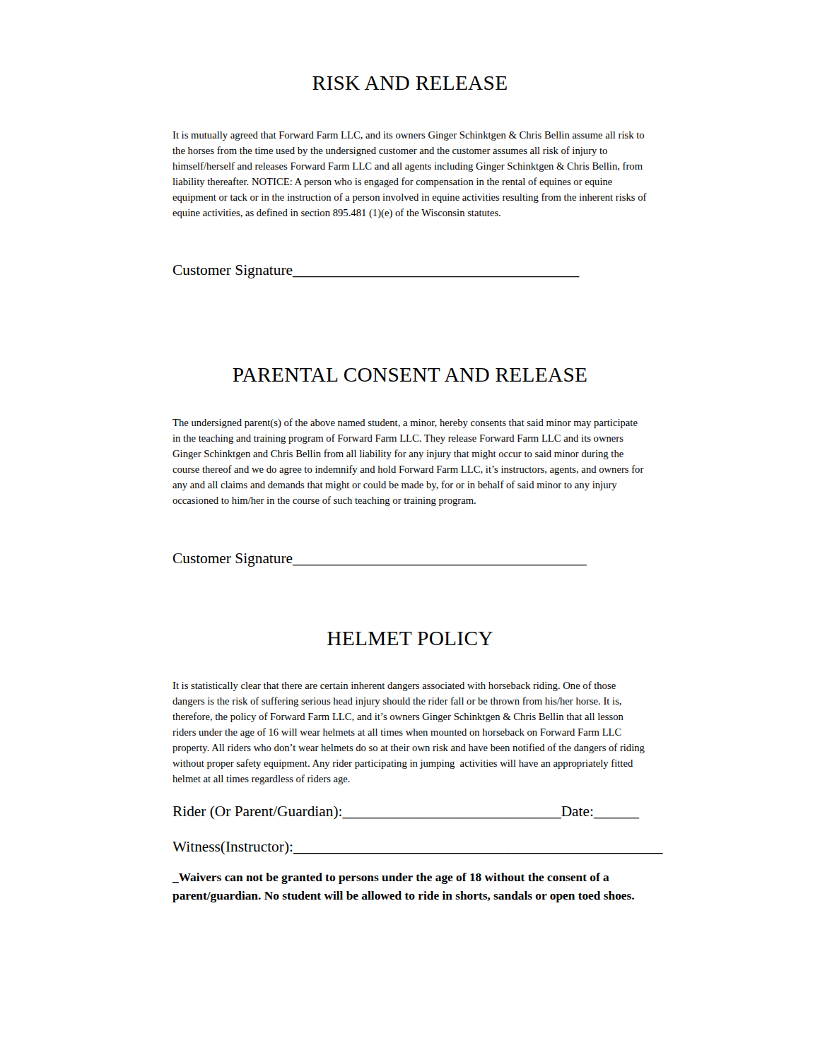RISK AND RELEASE
It is mutually agreed that Forward Farm LLC, and its owners Ginger Schinktgen & Chris Bellin assume all risk to the horses from the time used by the undersigned customer and the customer assumes all risk of injury to himself/herself and releases Forward Farm LLC and all agents including Ginger Schinktgen & Chris Bellin, from liability thereafter. NOTICE: A person who is engaged for compensation in the rental of equines or equine equipment or tack or in the instruction of a person involved in equine activities resulting from the inherent risks of equine activities, as defined in section 895.481 (1)(e) of the Wisconsin statutes.
Customer Signature______________________________________
PARENTAL CONSENT AND RELEASE
The undersigned parent(s) of the above named student, a minor, hereby consents that said minor may participate in the teaching and training program of Forward Farm LLC. They release Forward Farm LLC and its owners Ginger Schinktgen and Chris Bellin from all liability for any injury that might occur to said minor during the course thereof and we do agree to indemnify and hold Forward Farm LLC, it’s instructors, agents, and owners for any and all claims and demands that might or could be made by, for or in behalf of said minor to any injury occasioned to him/her in the course of such teaching or training program.
Customer Signature_______________________________________
HELMET POLICY
It is statistically clear that there are certain inherent dangers associated with horseback riding. One of those dangers is the risk of suffering serious head injury should the rider fall or be thrown from his/her horse. It is, therefore, the policy of Forward Farm LLC, and it’s owners Ginger Schinktgen & Chris Bellin that all lesson riders under the age of 16 will wear helmets at all times when mounted on horseback on Forward Farm LLC property. All riders who don’t wear helmets do so at their own risk and have been notified of the dangers of riding without proper safety equipment. Any rider participating in jumping activities will have an appropriately fitted helmet at all times regardless of riders age.
Rider (Or Parent/Guardian):_____________________________Date:______
Witness(Instructor):_________________________________________________
_Waivers can not be granted to persons under the age of 18 without the consent of a parent/guardian. No student will be allowed to ride in shorts, sandals or open toed shoes.